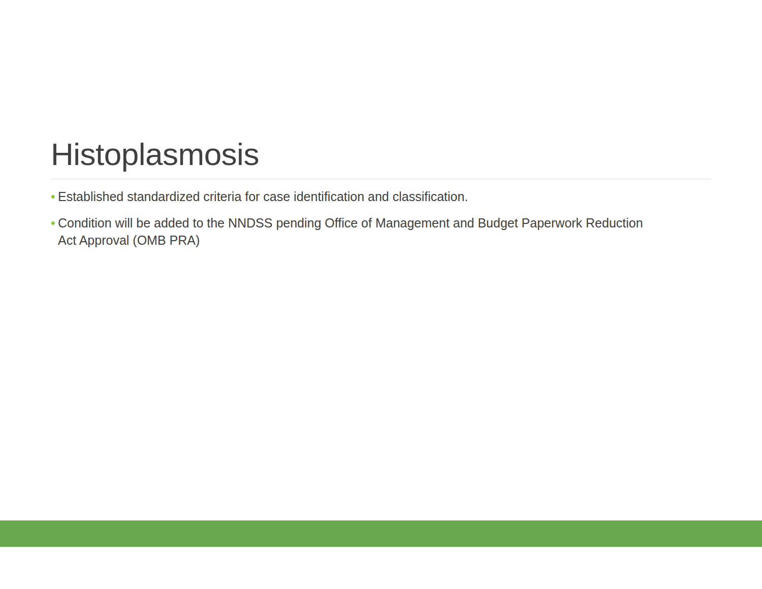Histoplasmosis
Established standardized criteria for case identification and classification.
Condition will be added to the NNDSS pending Office of Management and Budget Paperwork Reduction Act Approval (OMB PRA)